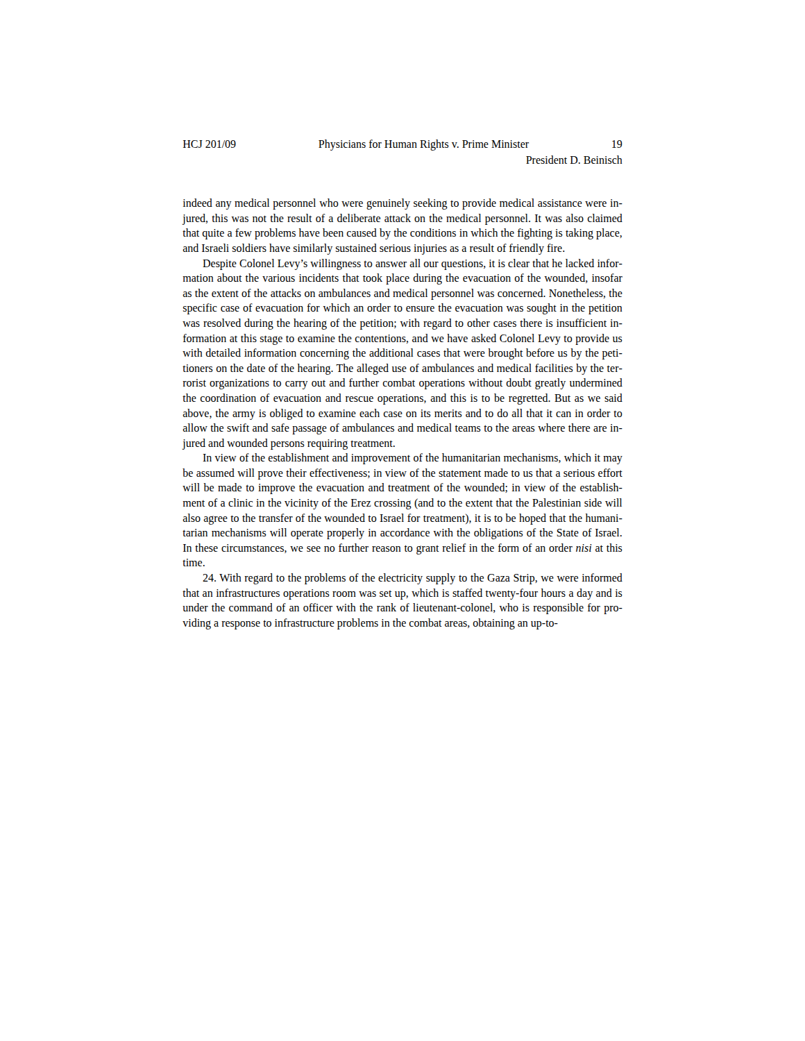HCJ 201/09 Physicians for Human Rights v. Prime Minister 19
President D. Beinisch
indeed any medical personnel who were genuinely seeking to provide medical assistance were injured, this was not the result of a deliberate attack on the medical personnel. It was also claimed that quite a few problems have been caused by the conditions in which the fighting is taking place, and Israeli soldiers have similarly sustained serious injuries as a result of friendly fire.
Despite Colonel Levy’s willingness to answer all our questions, it is clear that he lacked information about the various incidents that took place during the evacuation of the wounded, insofar as the extent of the attacks on ambulances and medical personnel was concerned. Nonetheless, the specific case of evacuation for which an order to ensure the evacuation was sought in the petition was resolved during the hearing of the petition; with regard to other cases there is insufficient information at this stage to examine the contentions, and we have asked Colonel Levy to provide us with detailed information concerning the additional cases that were brought before us by the petitioners on the date of the hearing. The alleged use of ambulances and medical facilities by the terrorist organizations to carry out and further combat operations without doubt greatly undermined the coordination of evacuation and rescue operations, and this is to be regretted. But as we said above, the army is obliged to examine each case on its merits and to do all that it can in order to allow the swift and safe passage of ambulances and medical teams to the areas where there are injured and wounded persons requiring treatment.
In view of the establishment and improvement of the humanitarian mechanisms, which it may be assumed will prove their effectiveness; in view of the statement made to us that a serious effort will be made to improve the evacuation and treatment of the wounded; in view of the establishment of a clinic in the vicinity of the Erez crossing (and to the extent that the Palestinian side will also agree to the transfer of the wounded to Israel for treatment), it is to be hoped that the humanitarian mechanisms will operate properly in accordance with the obligations of the State of Israel. In these circumstances, we see no further reason to grant relief in the form of an order nisi at this time.
24. With regard to the problems of the electricity supply to the Gaza Strip, we were informed that an infrastructures operations room was set up, which is staffed twenty-four hours a day and is under the command of an officer with the rank of lieutenant-colonel, who is responsible for providing a response to infrastructure problems in the combat areas, obtaining an up-to-